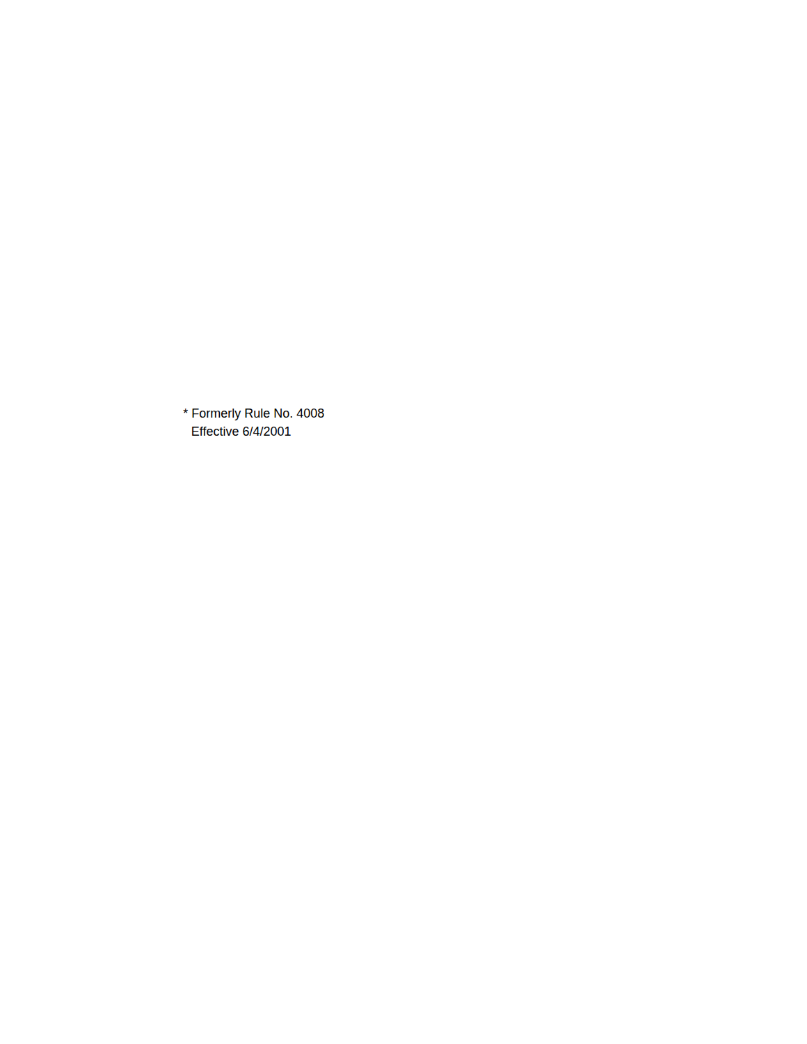* Formerly Rule No. 4008
Effective 6/4/2001